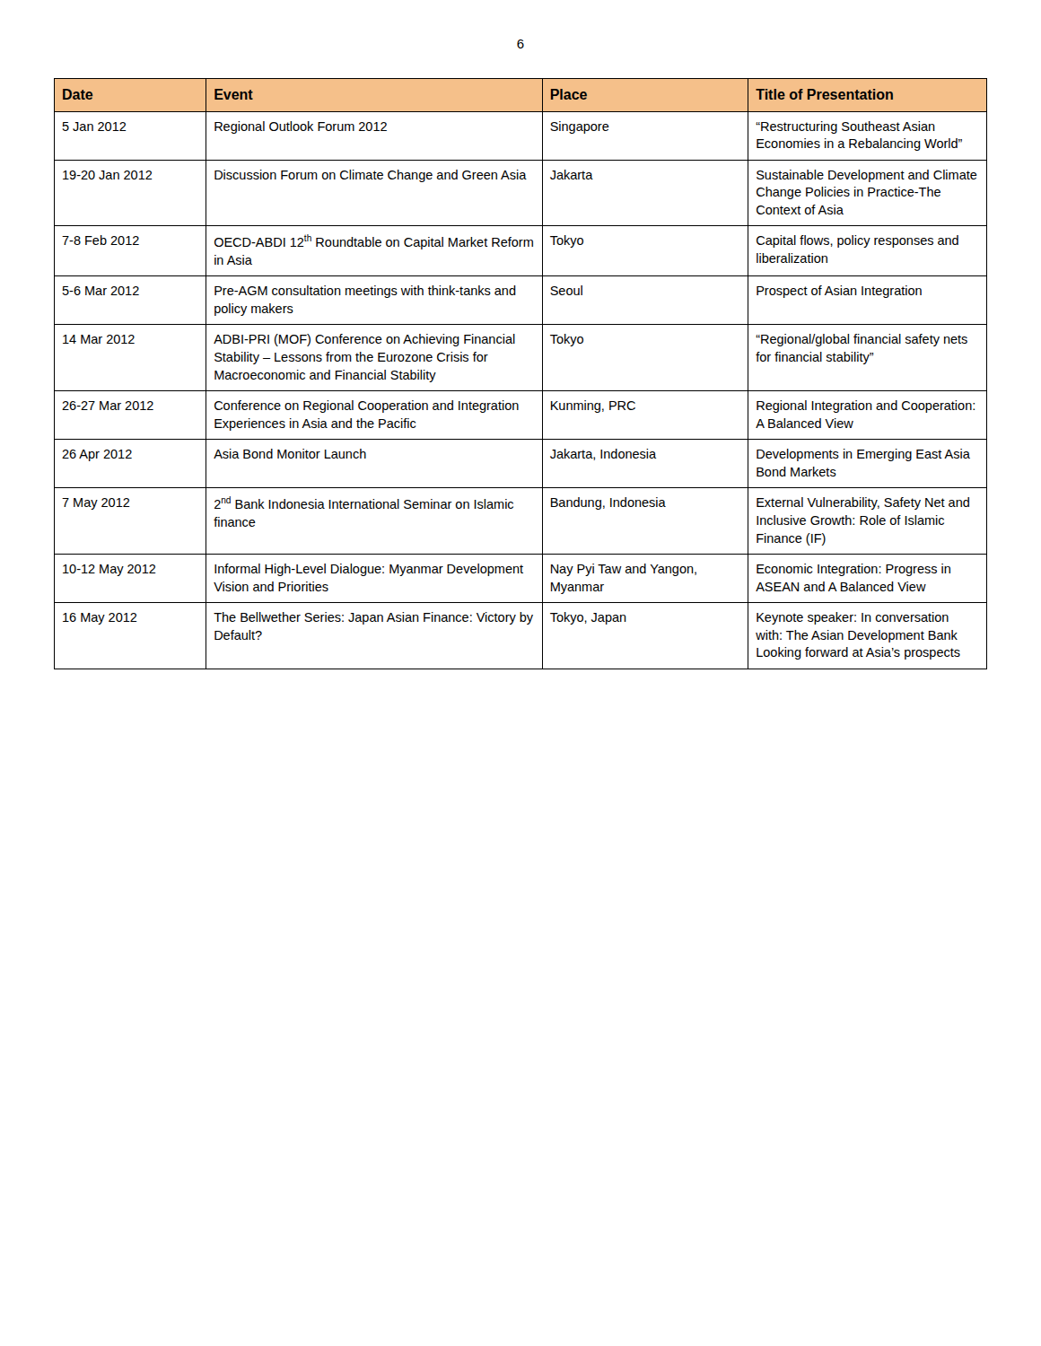6
| Date | Event | Place | Title of Presentation |
| --- | --- | --- | --- |
| 5 Jan 2012 | Regional Outlook Forum 2012 | Singapore | “Restructuring Southeast Asian Economies in a Rebalancing World” |
| 19-20 Jan 2012 | Discussion Forum on Climate Change and Green Asia | Jakarta | Sustainable Development and Climate Change Policies in Practice-The Context of Asia |
| 7-8 Feb 2012 | OECD-ABDI 12 th Roundtable on Capital Market Reform in Asia | Tokyo | Capital flows, policy responses and liberalization |
| 5-6 Mar 2012 | Pre-AGM consultation meetings with think-tanks and policy makers | Seoul | Prospect of Asian Integration |
| 14 Mar 2012 | ADBI-PRI (MOF) Conference on Achieving Financial Stability – Lessons from the Eurozone Crisis for Macroeconomic and Financial Stability | Tokyo | “Regional/global financial safety nets for financial stability” |
| 26-27 Mar 2012 | Conference on Regional Cooperation and Integration Experiences in Asia and the Pacific | Kunming, PRC | Regional Integration and Cooperation: A Balanced View |
| 26 Apr 2012 | Asia Bond Monitor Launch | Jakarta, Indonesia | Developments in Emerging East Asia Bond Markets |
| 7 May 2012 | 2 nd Bank Indonesia International Seminar on Islamic finance | Bandung, Indonesia | External Vulnerability, Safety Net and Inclusive Growth: Role of Islamic Finance (IF) |
| 10-12 May 2012 | Informal High-Level Dialogue: Myanmar Development Vision and Priorities | Nay Pyi Taw and Yangon, Myanmar | Economic Integration: Progress in ASEAN and A Balanced View |
| 16 May 2012 | The Bellwether Series: Japan Asian Finance: Victory by Default? | Tokyo, Japan | Keynote speaker: In conversation with: The Asian Development Bank Looking forward at Asia’s prospects |